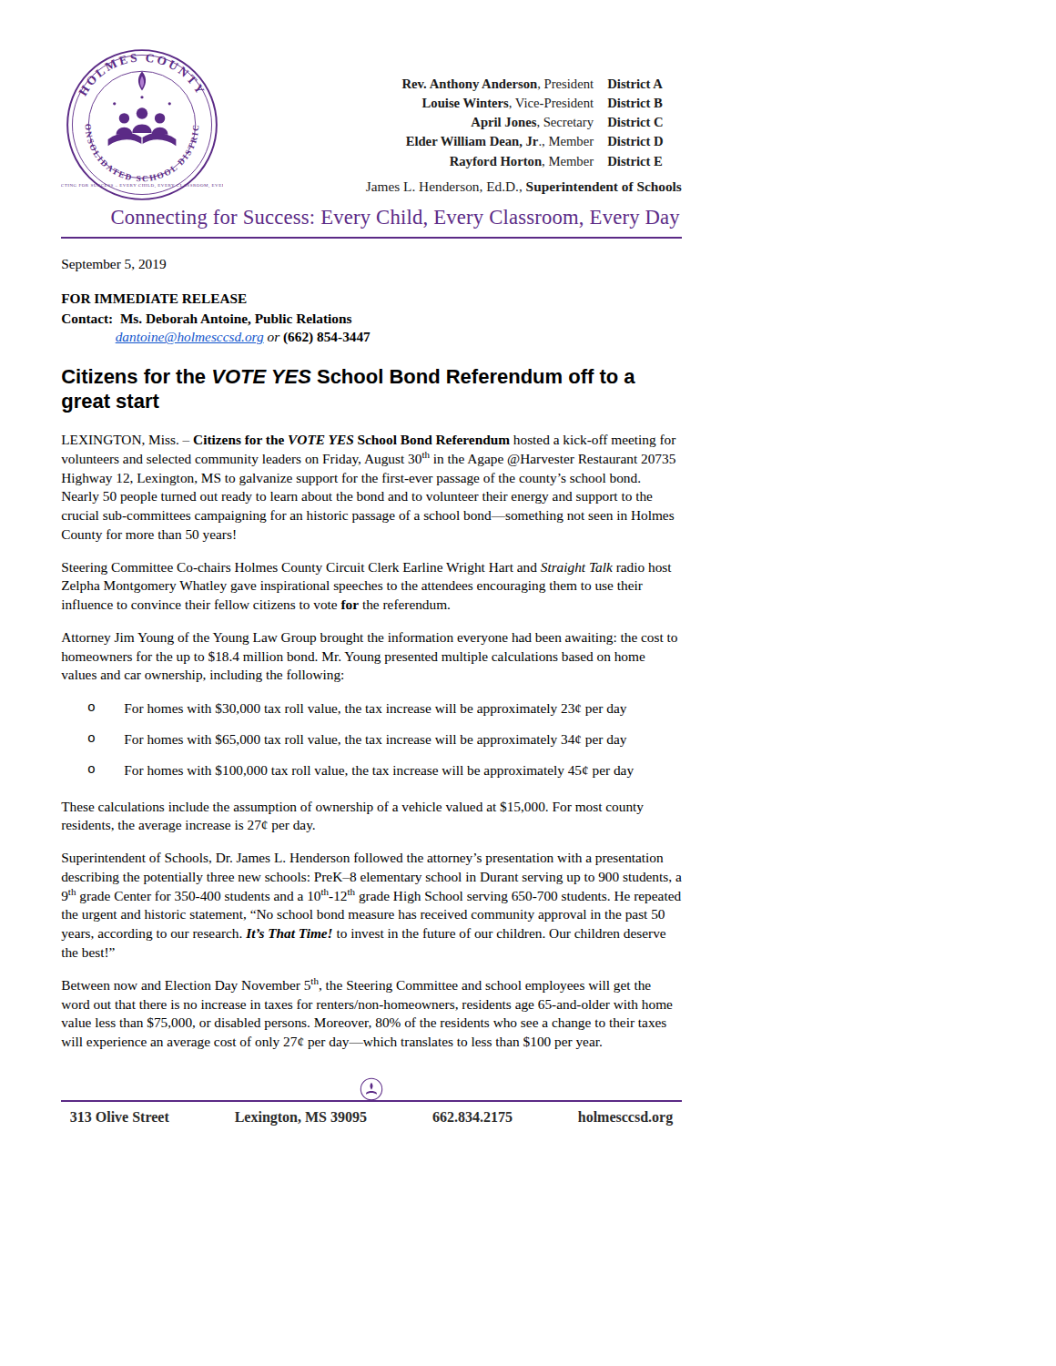HOLMES COUNTY CONSOLIDATED SCHOOL DISTRICT CONNECTING FOR SUCCESS – EVERY CHILD, EVERY CLASSROOM, EVERY DAY
Rev. Anthony Anderson, President District A
Louise Winters, Vice-President District B
April Jones, Secretary District C
Elder William Dean, Jr., Member District D
Rayford Horton, Member District E
James L. Henderson, Ed.D., Superintendent of Schools
Connecting for Success: Every Child, Every Classroom, Every Day
September 5, 2019
FOR IMMEDIATE RELEASE
Contact: Ms. Deborah Antoine, Public Relations
dantoine@holmesccsd.org or (662) 854-3447
Citizens for the VOTE YES School Bond Referendum off to a great start
LEXINGTON, Miss. – Citizens for the VOTE YES School Bond Referendum hosted a kick-off meeting for volunteers and selected community leaders on Friday, August 30th in the Agape @Harvester Restaurant 20735 Highway 12, Lexington, MS to galvanize support for the first-ever passage of the county’s school bond. Nearly 50 people turned out ready to learn about the bond and to volunteer their energy and support to the crucial sub-committees campaigning for an historic passage of a school bond—something not seen in Holmes County for more than 50 years!
Steering Committee Co-chairs Holmes County Circuit Clerk Earline Wright Hart and Straight Talk radio host Zelpha Montgomery Whatley gave inspirational speeches to the attendees encouraging them to use their influence to convince their fellow citizens to vote for the referendum.
Attorney Jim Young of the Young Law Group brought the information everyone had been awaiting: the cost to homeowners for the up to $18.4 million bond. Mr. Young presented multiple calculations based on home values and car ownership, including the following:
For homes with $30,000 tax roll value, the tax increase will be approximately 23¢ per day
For homes with $65,000 tax roll value, the tax increase will be approximately 34¢ per day
For homes with $100,000 tax roll value, the tax increase will be approximately 45¢ per day
These calculations include the assumption of ownership of a vehicle valued at $15,000. For most county residents, the average increase is 27¢ per day.
Superintendent of Schools, Dr. James L. Henderson followed the attorney’s presentation with a presentation describing the potentially three new schools: PreK–8 elementary school in Durant serving up to 900 students, a 9th grade Center for 350-400 students and a 10th-12th grade High School serving 650-700 students. He repeated the urgent and historic statement, “No school bond measure has received community approval in the past 50 years, according to our research. It’s That Time! to invest in the future of our children. Our children deserve the best!”
Between now and Election Day November 5th, the Steering Committee and school employees will get the word out that there is no increase in taxes for renters/non-homeowners, residents age 65-and-older with home value less than $75,000, or disabled persons. Moreover, 80% of the residents who see a change to their taxes will experience an average cost of only 27¢ per day—which translates to less than $100 per year.
313 Olive Street Lexington, MS 39095 662.834.2175 holmesccsd.org